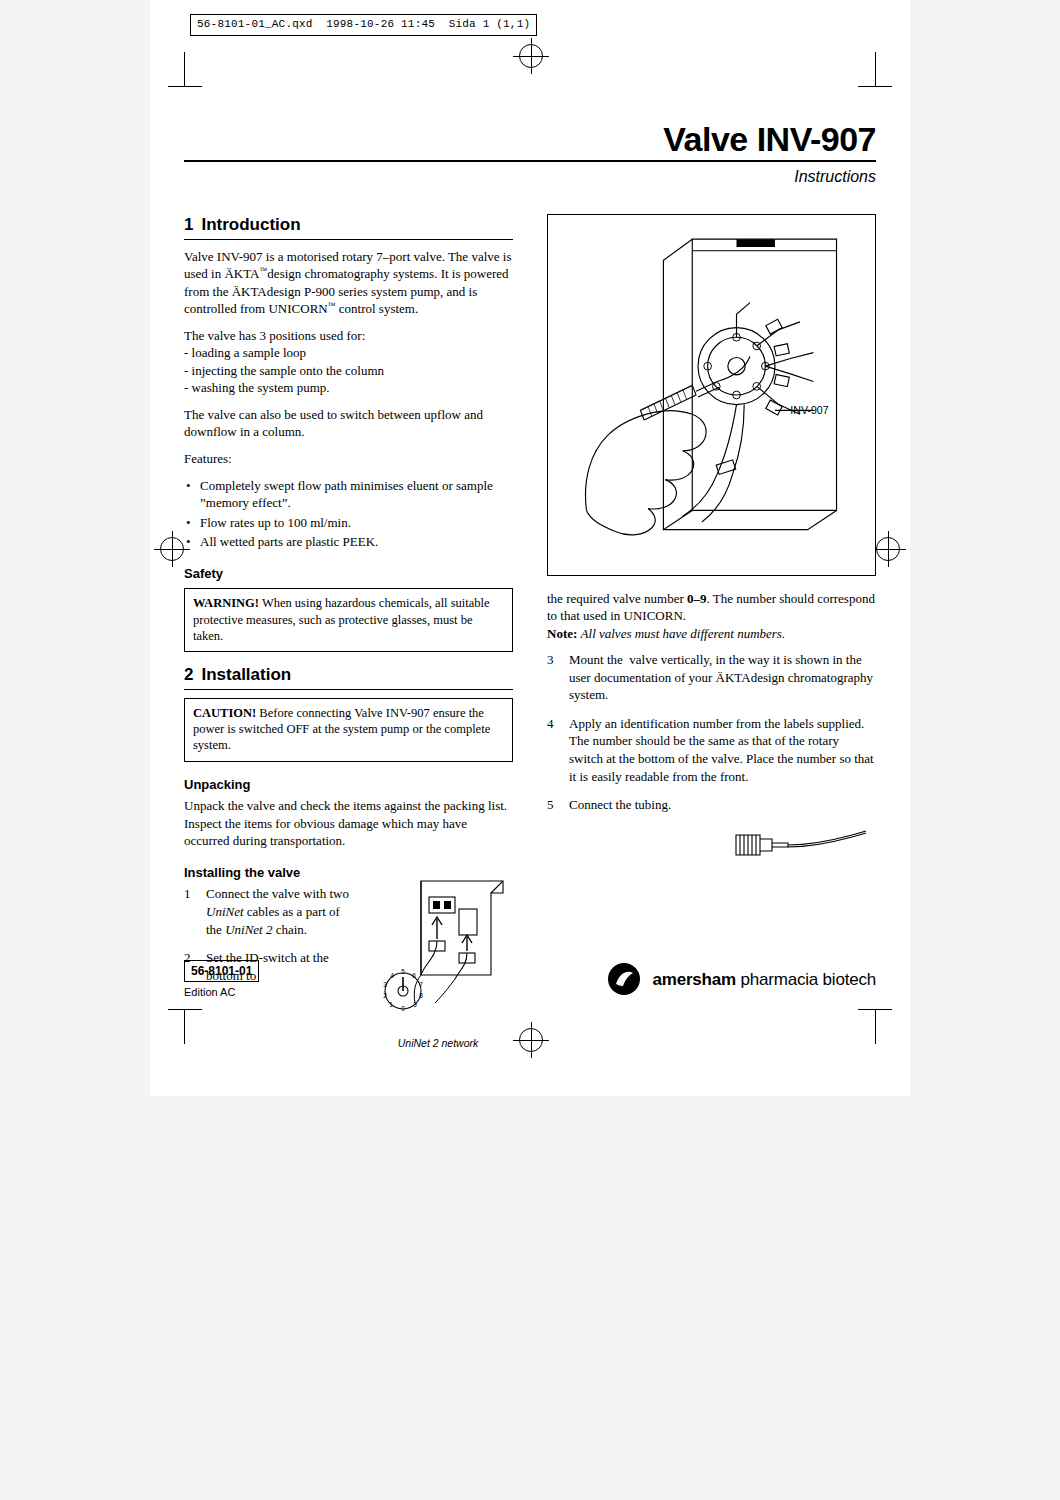56-8101-01_AC.qxd 1998-10-26 11:45 Sida 1 (1,1)
Valve INV-907
Instructions
1 Introduction
Valve INV-907 is a motorised rotary 7–port valve. The valve is used in ÄKTA™design chromatography systems. It is powered from the ÄKTAdesign P-900 series system pump, and is controlled from UNICORN™ control system.
The valve has 3 positions used for:
- loading a sample loop
- injecting the sample onto the column
- washing the system pump.
The valve can also be used to switch between upflow and downflow in a column.
Features:
Completely swept flow path minimises eluent or sample ”memory effect”.
Flow rates up to 100 ml/min.
All wetted parts are plastic PEEK.
Safety
WARNING! When using hazardous chemicals, all suitable protective measures, such as protective glasses, must be taken.
2 Installation
CAUTION! Before connecting Valve INV-907 ensure the power is switched OFF at the system pump or the complete system.
Unpacking
Unpack the valve and check the items against the packing list. Inspect the items for obvious damage which may have occurred during transportation.
Installing the valve
5 4 3 2 1 0 9 8 7 6
UniNet 2 network
Connect the valve with two UniNet cables as a part of the UniNet 2 chain.
Set the ID-switch at the bottom to
INV-907
the required valve number 0–9. The number should correspond to that used in UNICORN.
Note: All valves must have different numbers.
Mount the valve vertically, in the way it is shown in the user documentation of your ÄKTAdesign chromatography system.
Apply an identification number from the labels supplied. The number should be the same as that of the rotary switch at the bottom of the valve. Place the number so that it is easily readable from the front.
Connect the tubing.
56-8101-01
Edition AC
amersham pharmacia biotech